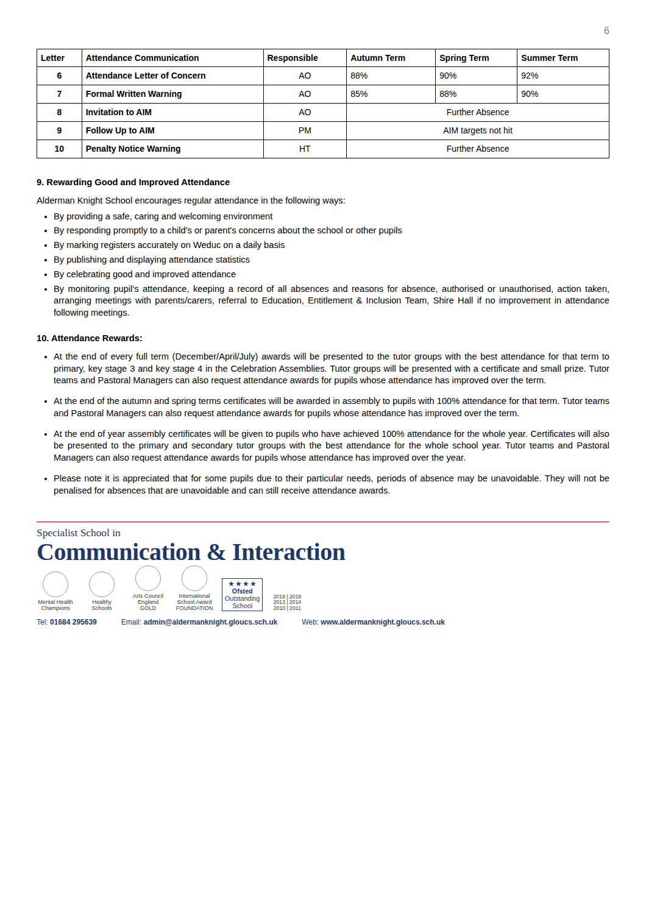6
| Letter | Attendance Communication | Responsible | Autumn Term | Spring Term | Summer Term |
| --- | --- | --- | --- | --- | --- |
| 6 | Attendance Letter of Concern | AO | 88% | 90% | 92% |
| 7 | Formal Written Warning | AO | 85% | 88% | 90% |
| 8 | Invitation to AIM | AO | Further Absence |
| 9 | Follow Up to AIM | PM | AIM targets not hit |
| 10 | Penalty Notice Warning | HT | Further Absence |
9. Rewarding Good and Improved Attendance
Alderman Knight School encourages regular attendance in the following ways:
By providing a safe, caring and welcoming environment
By responding promptly to a child's or parent's concerns about the school or other pupils
By marking registers accurately on Weduc on a daily basis
By publishing and displaying attendance statistics
By celebrating good and improved attendance
By monitoring pupil's attendance, keeping a record of all absences and reasons for absence, authorised or unauthorised, action taken, arranging meetings with parents/carers, referral to Education, Entitlement & Inclusion Team, Shire Hall if no improvement in attendance following meetings.
10. Attendance Rewards:
At the end of every full term (December/April/July) awards will be presented to the tutor groups with the best attendance for that term to primary, key stage 3 and key stage 4 in the Celebration Assemblies. Tutor groups will be presented with a certificate and small prize. Tutor teams and Pastoral Managers can also request attendance awards for pupils whose attendance has improved over the term.
At the end of the autumn and spring terms certificates will be awarded in assembly to pupils with 100% attendance for that term. Tutor teams and Pastoral Managers can also request attendance awards for pupils whose attendance has improved over the term.
At the end of year assembly certificates will be given to pupils who have achieved 100% attendance for the whole year. Certificates will also be presented to the primary and secondary tutor groups with the best attendance for the whole school year. Tutor teams and Pastoral Managers can also request attendance awards for pupils whose attendance has improved over the year.
Please note it is appreciated that for some pupils due to their particular needs, periods of absence may be unavoidable. They will not be penalised for absences that are unavoidable and can still receive attendance awards.
Specialist School in
Communication & Interaction
Mental Health Champions
Healthy Schools
Arts Council England GOLD
International School Award FOUNDATION
★★★★
Ofsted
Outstanding
School
2018 | 2019
2013 | 2014
2010 | 2011
Tel: 01684 295639
Email: admin@aldermanknight.gloucs.sch.uk
Web: www.aldermanknight.gloucs.sch.uk